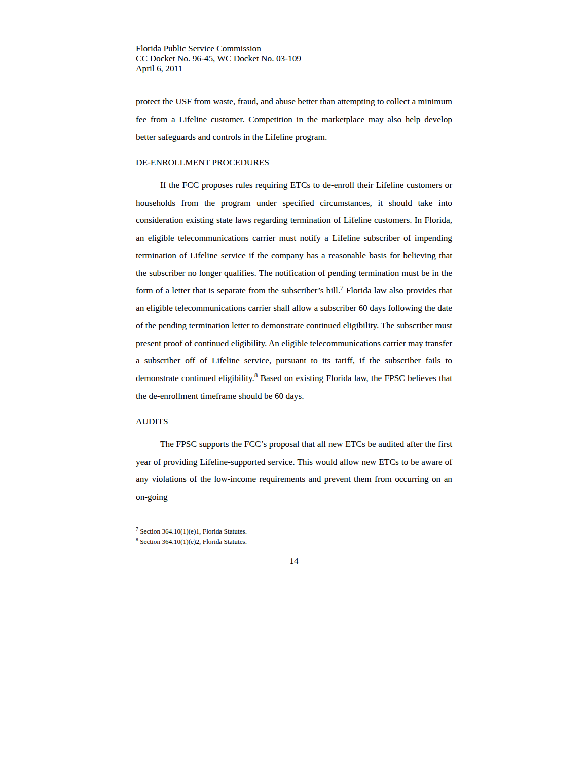Florida Public Service Commission
CC Docket No. 96-45, WC Docket No. 03-109
April 6, 2011
protect the USF from waste, fraud, and abuse better than attempting to collect a minimum fee from a Lifeline customer. Competition in the marketplace may also help develop better safeguards and controls in the Lifeline program.
DE-ENROLLMENT PROCEDURES
If the FCC proposes rules requiring ETCs to de-enroll their Lifeline customers or households from the program under specified circumstances, it should take into consideration existing state laws regarding termination of Lifeline customers. In Florida, an eligible telecommunications carrier must notify a Lifeline subscriber of impending termination of Lifeline service if the company has a reasonable basis for believing that the subscriber no longer qualifies. The notification of pending termination must be in the form of a letter that is separate from the subscriber’s bill.7 Florida law also provides that an eligible telecommunications carrier shall allow a subscriber 60 days following the date of the pending termination letter to demonstrate continued eligibility. The subscriber must present proof of continued eligibility. An eligible telecommunications carrier may transfer a subscriber off of Lifeline service, pursuant to its tariff, if the subscriber fails to demonstrate continued eligibility.8 Based on existing Florida law, the FPSC believes that the de-enrollment timeframe should be 60 days.
AUDITS
The FPSC supports the FCC’s proposal that all new ETCs be audited after the first year of providing Lifeline-supported service. This would allow new ETCs to be aware of any violations of the low-income requirements and prevent them from occurring on an on-going
7 Section 364.10(1)(e)1, Florida Statutes.
8 Section 364.10(1)(e)2, Florida Statutes.
14